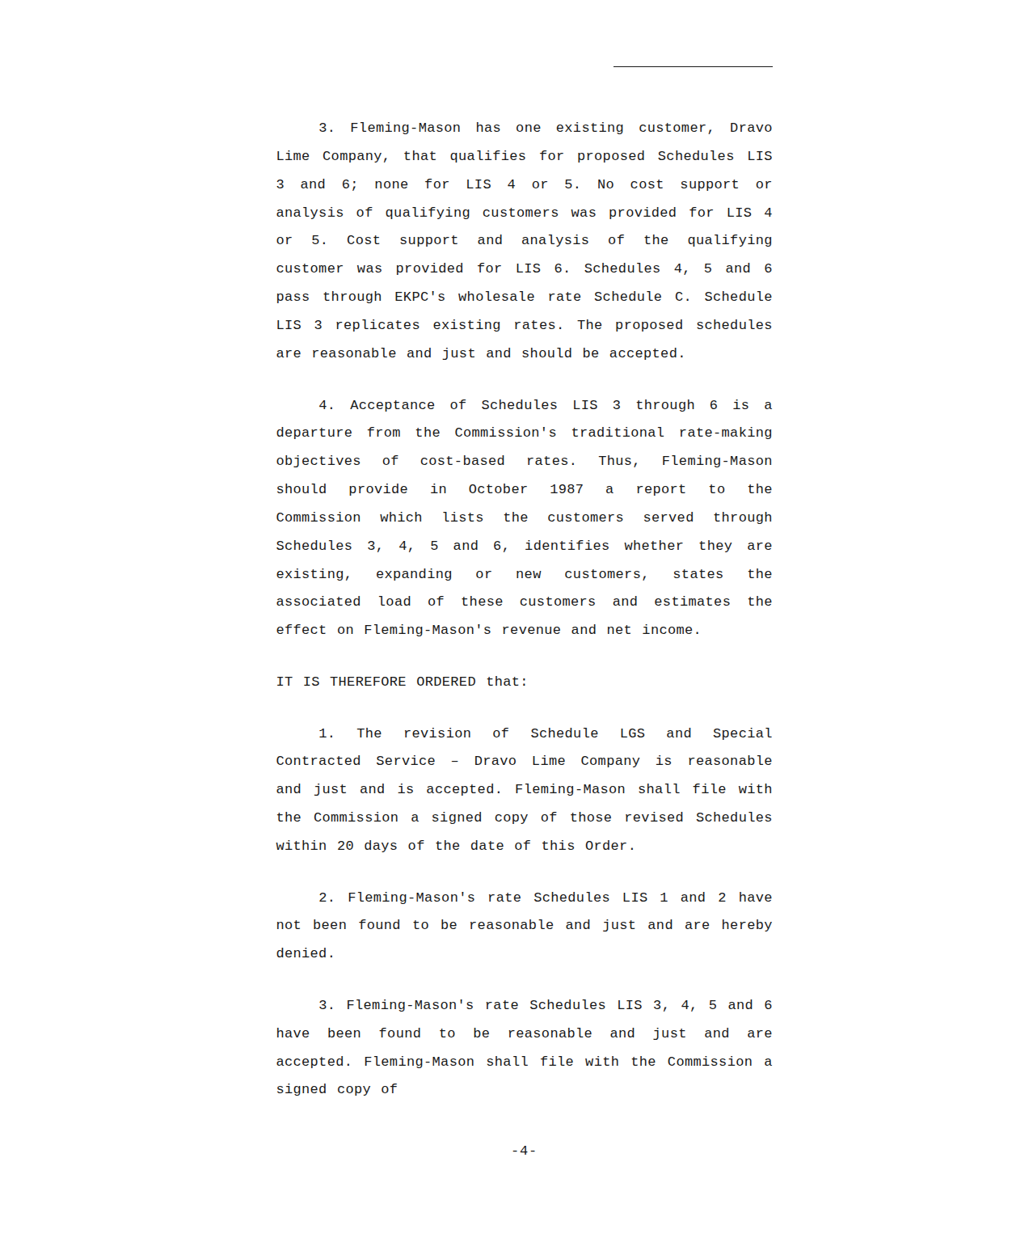3. Fleming-Mason has one existing customer, Dravo Lime Company, that qualifies for proposed Schedules LIS 3 and 6; none for LIS 4 or 5. No cost support or analysis of qualifying customers was provided for LIS 4 or 5. Cost support and analysis of the qualifying customer was provided for LIS 6. Schedules 4, 5 and 6 pass through EKPC's wholesale rate Schedule C. Schedule LIS 3 replicates existing rates. The proposed schedules are reasonable and just and should be accepted.
4. Acceptance of Schedules LIS 3 through 6 is a departure from the Commission's traditional rate-making objectives of cost-based rates. Thus, Fleming-Mason should provide in October 1987 a report to the Commission which lists the customers served through Schedules 3, 4, 5 and 6, identifies whether they are existing, expanding or new customers, states the associated load of these customers and estimates the effect on Fleming-Mason's revenue and net income.
IT IS THEREFORE ORDERED that:
1. The revision of Schedule LGS and Special Contracted Service – Dravo Lime Company is reasonable and just and is accepted. Fleming-Mason shall file with the Commission a signed copy of those revised Schedules within 20 days of the date of this Order.
2. Fleming-Mason's rate Schedules LIS 1 and 2 have not been found to be reasonable and just and are hereby denied.
3. Fleming-Mason's rate Schedules LIS 3, 4, 5 and 6 have been found to be reasonable and just and are accepted. Fleming-Mason shall file with the Commission a signed copy of
-4-